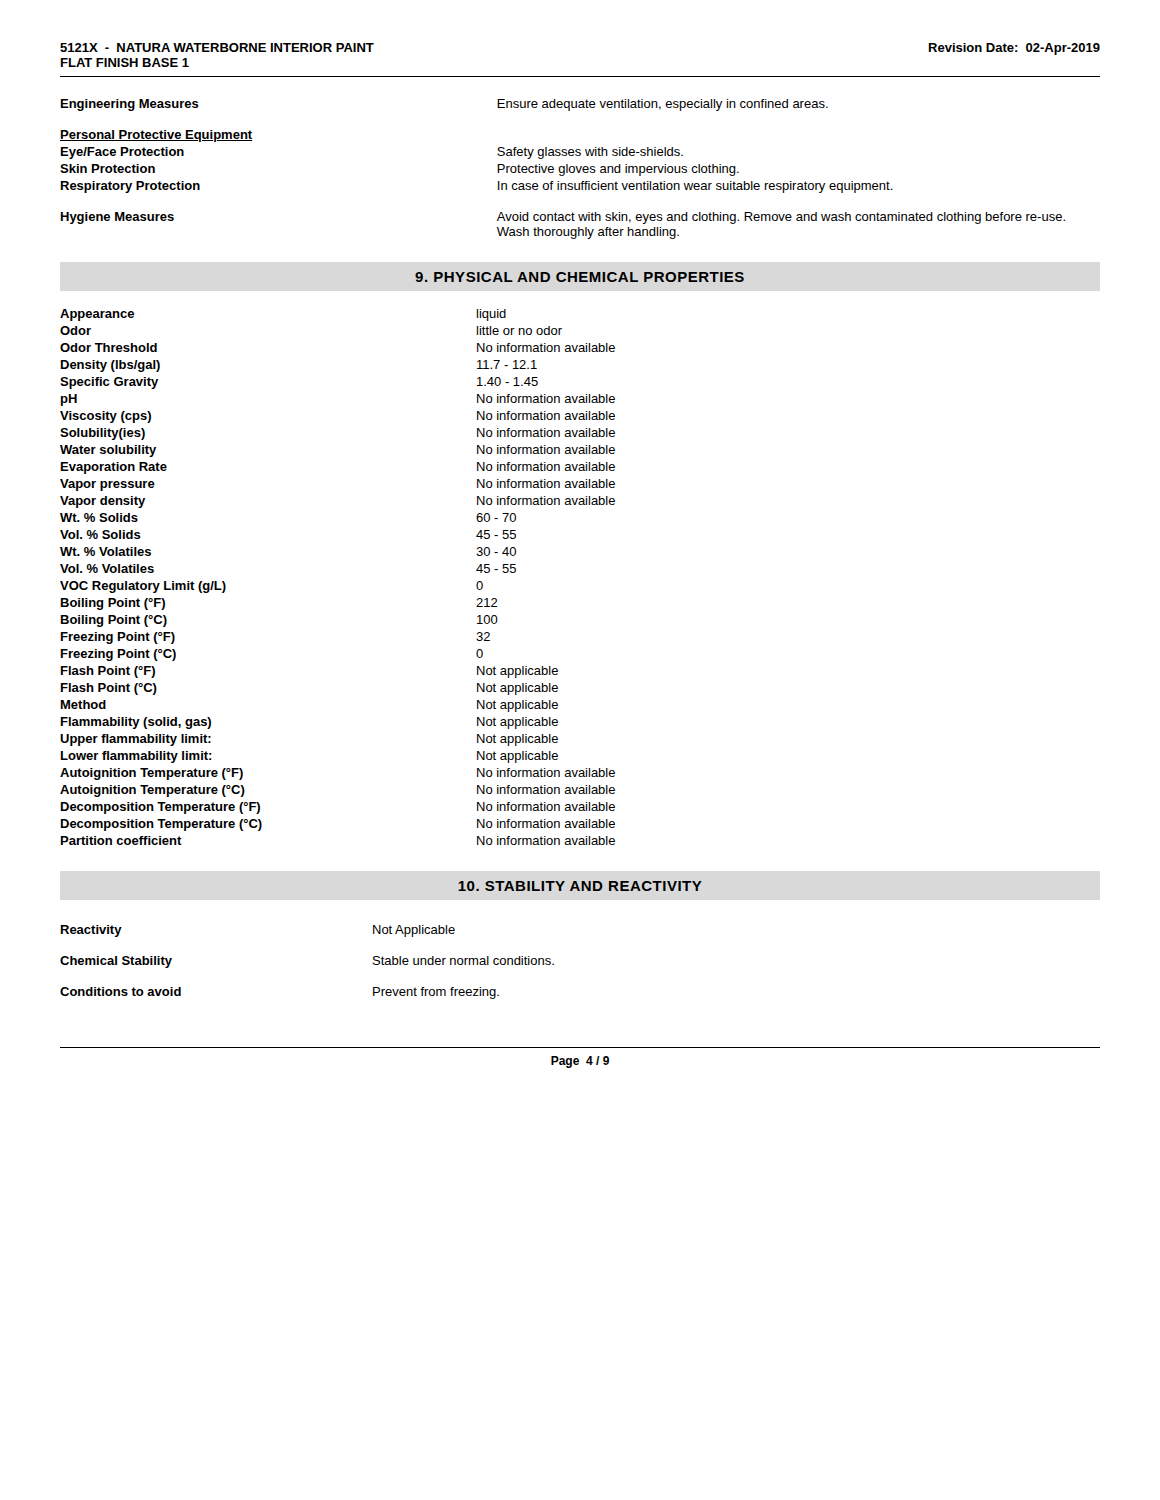5121X - NATURA WATERBORNE INTERIOR PAINT
FLAT FINISH BASE 1
Revision Date: 02-Apr-2019
| Engineering Measures | Ensure adequate ventilation, especially in confined areas. |
| Personal Protective Equipment | |
| Eye/Face Protection | Safety glasses with side-shields. |
| Skin Protection | Protective gloves and impervious clothing. |
| Respiratory Protection | In case of insufficient ventilation wear suitable respiratory equipment. |
| Hygiene Measures | Avoid contact with skin, eyes and clothing. Remove and wash contaminated clothing before re-use. Wash thoroughly after handling. |
9. PHYSICAL AND CHEMICAL PROPERTIES
| Appearance | liquid |
| Odor | little or no odor |
| Odor Threshold | No information available |
| Density (lbs/gal) | 11.7 - 12.1 |
| Specific Gravity | 1.40 - 1.45 |
| pH | No information available |
| Viscosity (cps) | No information available |
| Solubility(ies) | No information available |
| Water solubility | No information available |
| Evaporation Rate | No information available |
| Vapor pressure | No information available |
| Vapor density | No information available |
| Wt. % Solids | 60 - 70 |
| Vol. % Solids | 45 - 55 |
| Wt. % Volatiles | 30 - 40 |
| Vol. % Volatiles | 45 - 55 |
| VOC Regulatory Limit (g/L) | 0 |
| Boiling Point (°F) | 212 |
| Boiling Point (°C) | 100 |
| Freezing Point (°F) | 32 |
| Freezing Point (°C) | 0 |
| Flash Point (°F) | Not applicable |
| Flash Point (°C) | Not applicable |
| Method | Not applicable |
| Flammability (solid, gas) | Not applicable |
| Upper flammability limit: | Not applicable |
| Lower flammability limit: | Not applicable |
| Autoignition Temperature (°F) | No information available |
| Autoignition Temperature (°C) | No information available |
| Decomposition Temperature (°F) | No information available |
| Decomposition Temperature (°C) | No information available |
| Partition coefficient | No information available |
10. STABILITY AND REACTIVITY
| Reactivity | Not Applicable |
| Chemical Stability | Stable under normal conditions. |
| Conditions to avoid | Prevent from freezing. |
Page 4 / 9